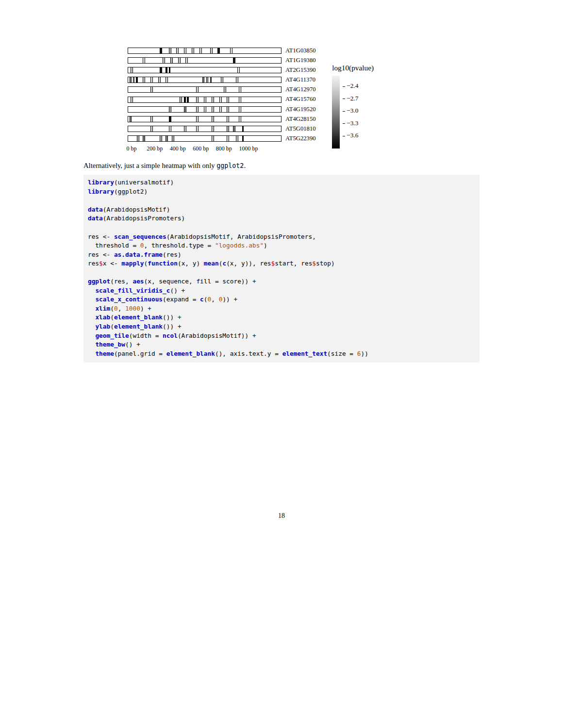AT1G03850
AT1G19380
AT2G15390
AT4G11370
AT4G12970
AT4G15760
AT4G19520
AT4G28150
AT5G01810
AT5G22390
0 bp 200 bp 400 bp 600 bp 800 bp 1000 bp
log10(pvalue)
−2.4 −2.7 −3.0 −3.3 −3.6
Alternatively, just a simple heatmap with only ggplot2.
library(universalmotif)
library(ggplot2)

data(ArabidopsisMotif)
data(ArabidopsisPromoters)

res <- scan_sequences(ArabidopsisMotif, ArabidopsisPromoters,
  threshold = 0, threshold.type = "logodds.abs")
res <- as.data.frame(res)
res$x <- mapply(function(x, y) mean(c(x, y)), res$start, res$stop)

ggplot(res, aes(x, sequence, fill = score)) +
  scale_fill_viridis_c() +
  scale_x_continuous(expand = c(0, 0)) +
  xlim(0, 1000) +
  xlab(element_blank()) +
  ylab(element_blank()) +
  geom_tile(width = ncol(ArabidopsisMotif)) +
  theme_bw() +
  theme(panel.grid = element_blank(), axis.text.y = element_text(size = 6))
18